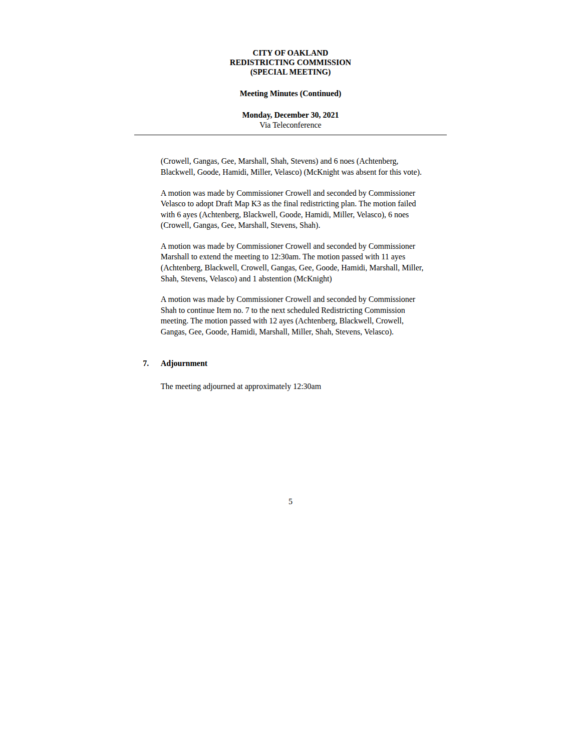CITY OF OAKLAND
REDISTRICTING COMMISSION
(SPECIAL MEETING)
Meeting Minutes (Continued)
Monday, December 30, 2021
Via Teleconference
(Crowell, Gangas, Gee, Marshall, Shah, Stevens) and 6 noes (Achtenberg, Blackwell, Goode, Hamidi, Miller, Velasco) (McKnight was absent for this vote).
A motion was made by Commissioner Crowell and seconded by Commissioner Velasco to adopt Draft Map K3 as the final redistricting plan. The motion failed with 6 ayes (Achtenberg, Blackwell, Goode, Hamidi, Miller, Velasco), 6 noes (Crowell, Gangas, Gee, Marshall, Stevens, Shah).
A motion was made by Commissioner Crowell and seconded by Commissioner Marshall to extend the meeting to 12:30am. The motion passed with 11 ayes (Achtenberg, Blackwell, Crowell, Gangas, Gee, Goode, Hamidi, Marshall, Miller, Shah, Stevens, Velasco) and 1 abstention (McKnight)
A motion was made by Commissioner Crowell and seconded by Commissioner Shah to continue Item no. 7 to the next scheduled Redistricting Commission meeting. The motion passed with 12 ayes (Achtenberg, Blackwell, Crowell, Gangas, Gee, Goode, Hamidi, Marshall, Miller, Shah, Stevens, Velasco).
7. Adjournment
The meeting adjourned at approximately 12:30am
5